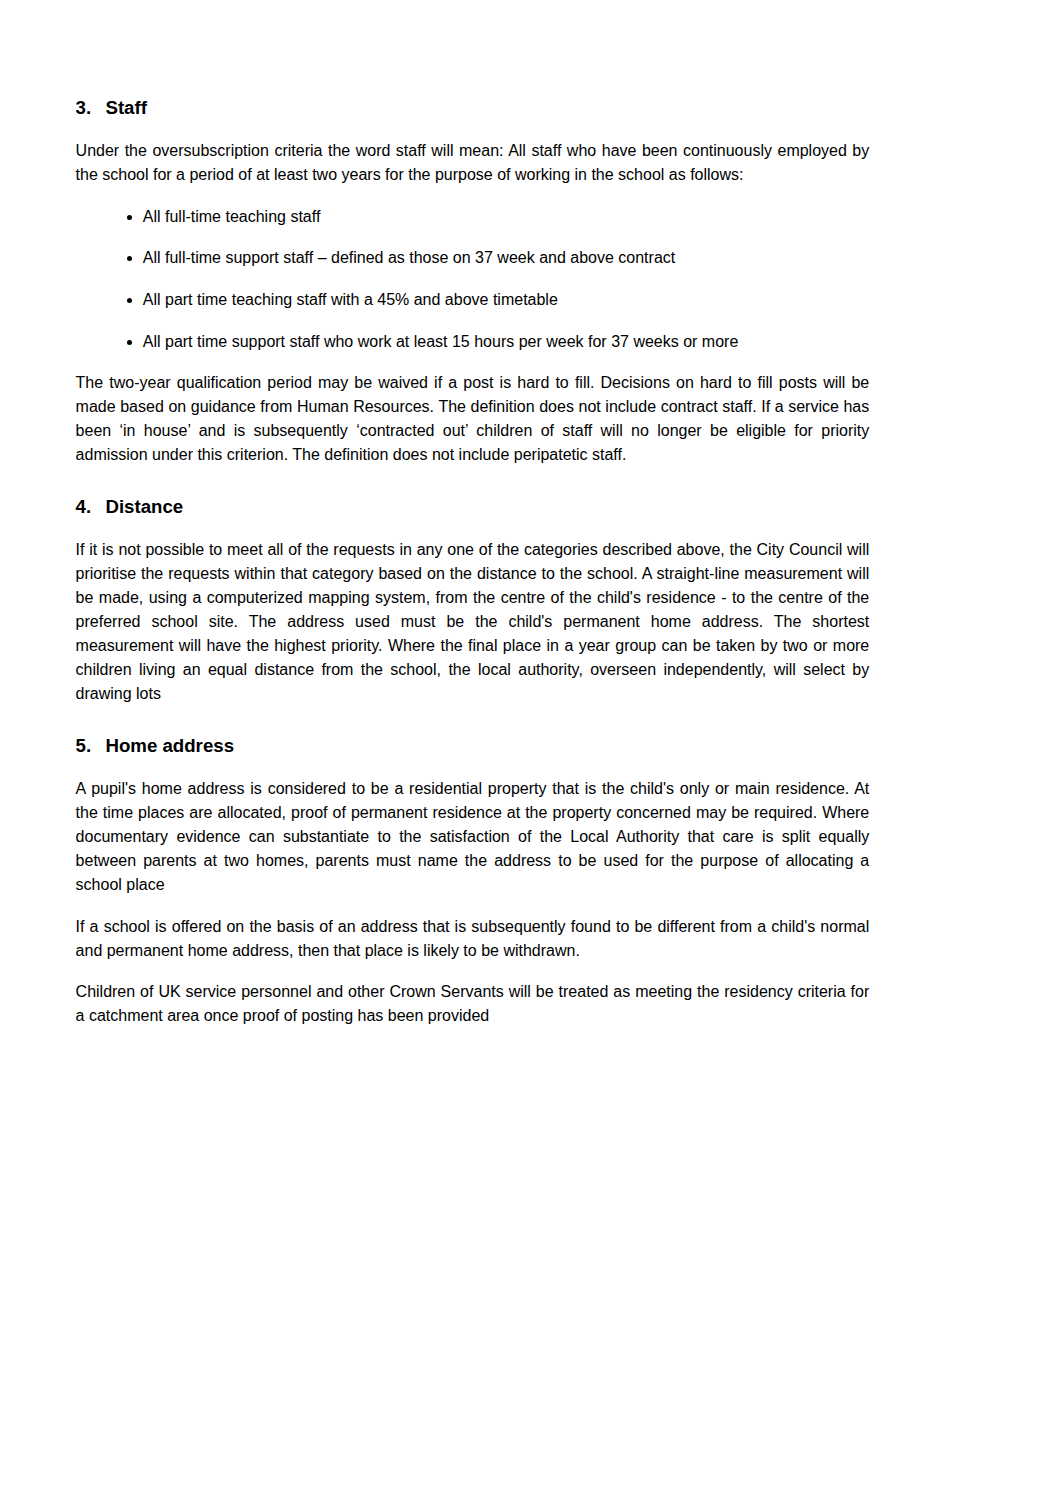3. Staff
Under the oversubscription criteria the word staff will mean: All staff who have been continuously employed by the school for a period of at least two years for the purpose of working in the school as follows:
All full-time teaching staff
All full-time support staff – defined as those on 37 week and above contract
All part time teaching staff with a 45% and above timetable
All part time support staff who work at least 15 hours per week for 37 weeks or more
The two-year qualification period may be waived if a post is hard to fill. Decisions on hard to fill posts will be made based on guidance from Human Resources. The definition does not include contract staff. If a service has been ‘in house’ and is subsequently ‘contracted out’ children of staff will no longer be eligible for priority admission under this criterion. The definition does not include peripatetic staff.
4. Distance
If it is not possible to meet all of the requests in any one of the categories described above, the City Council will prioritise the requests within that category based on the distance to the school. A straight-line measurement will be made, using a computerized mapping system, from the centre of the child's residence - to the centre of the preferred school site. The address used must be the child's permanent home address. The shortest measurement will have the highest priority. Where the final place in a year group can be taken by two or more children living an equal distance from the school, the local authority, overseen independently, will select by drawing lots
5. Home address
A pupil's home address is considered to be a residential property that is the child's only or main residence. At the time places are allocated, proof of permanent residence at the property concerned may be required. Where documentary evidence can substantiate to the satisfaction of the Local Authority that care is split equally between parents at two homes, parents must name the address to be used for the purpose of allocating a school place
If a school is offered on the basis of an address that is subsequently found to be different from a child's normal and permanent home address, then that place is likely to be withdrawn.
Children of UK service personnel and other Crown Servants will be treated as meeting the residency criteria for a catchment area once proof of posting has been provided